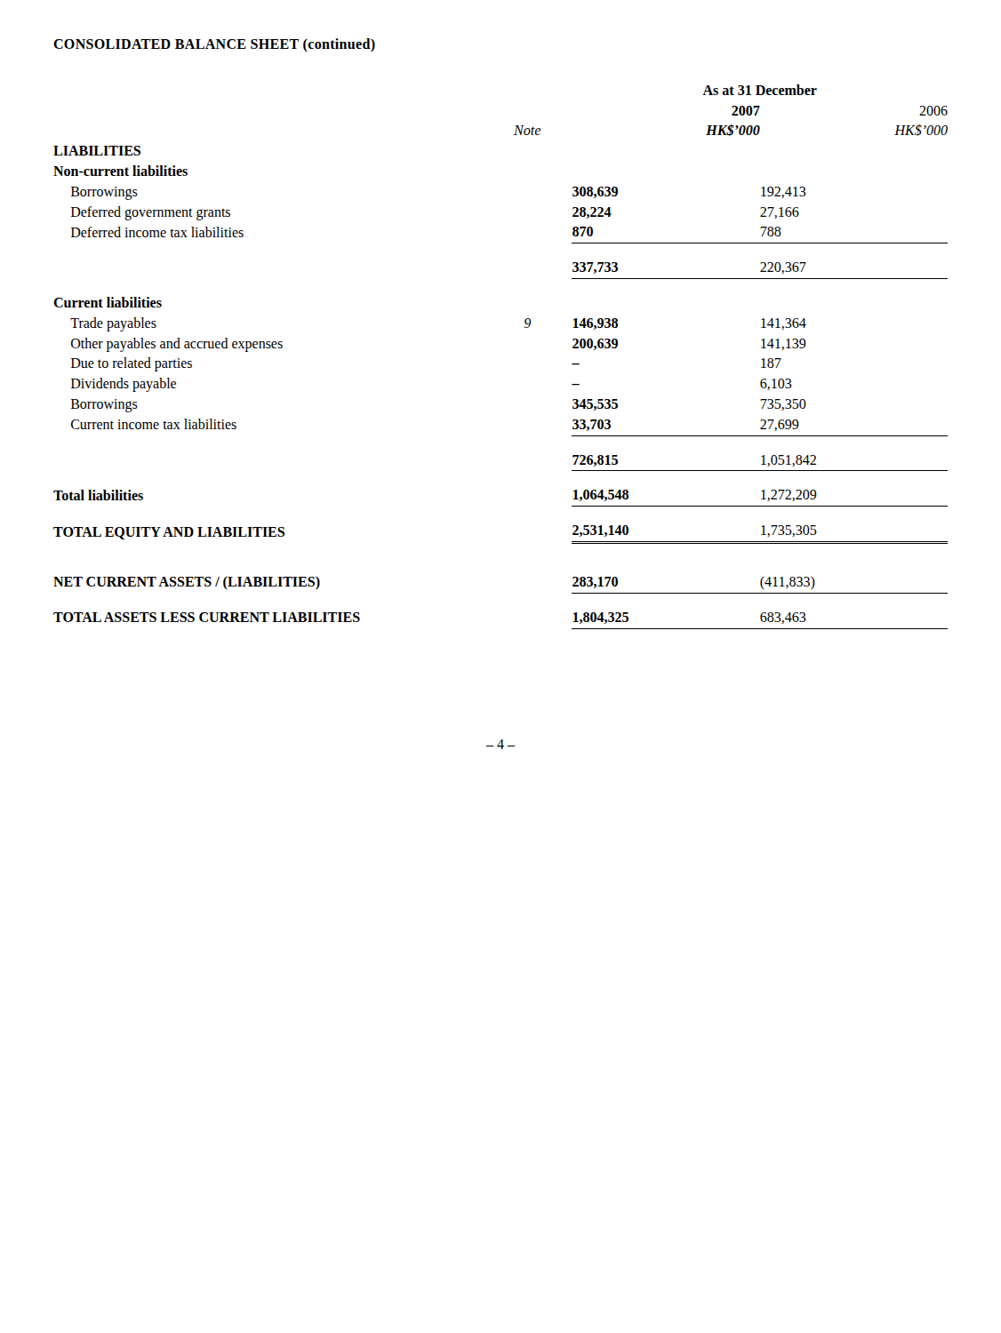CONSOLIDATED BALANCE SHEET (continued)
| | | As at 31 December |
| | | 2007 | 2006 |
| | Note | HK$’000 | HK$’000 |
| LIABILITIES | | | |
| Non-current liabilities | | | |
| Borrowings | | 308,639 | 192,413 |
| Deferred government grants | | 28,224 | 27,166 |
| Deferred income tax liabilities | | 870 | 788 |
| | | 337,733 | 220,367 |
| Current liabilities | | | |
| Trade payables | 9 | 146,938 | 141,364 |
| Other payables and accrued expenses | | 200,639 | 141,139 |
| Due to related parties | | – | 187 |
| Dividends payable | | – | 6,103 |
| Borrowings | | 345,535 | 735,350 |
| Current income tax liabilities | | 33,703 | 27,699 |
| | | 726,815 | 1,051,842 |
| Total liabilities | | 1,064,548 | 1,272,209 |
| TOTAL EQUITY AND LIABILITIES | | 2,531,140 | 1,735,305 |
| NET CURRENT ASSETS / (LIABILITIES) | | 283,170 | (411,833) |
| TOTAL ASSETS LESS CURRENT LIABILITIES | | 1,804,325 | 683,463 |
– 4 –